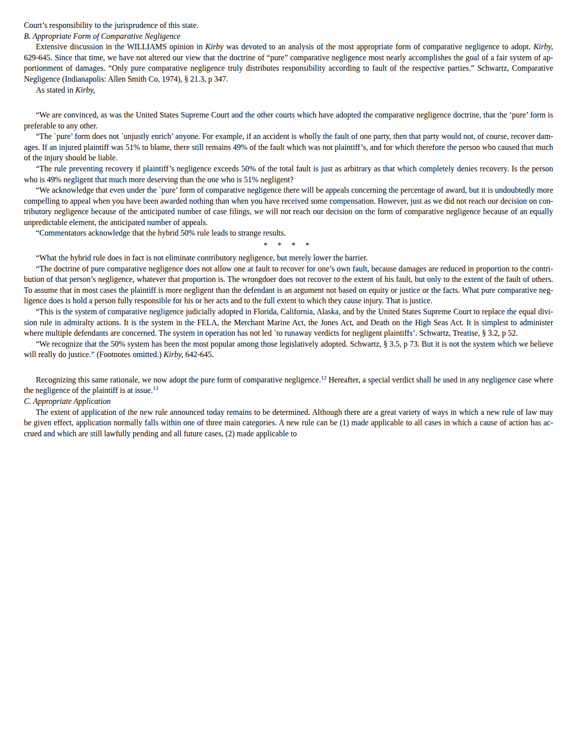Court’s responsibility to the jurisprudence of this state.
B. Appropriate Form of Comparative Negligence
Extensive discussion in the WILLIAMS opinion in Kirby was devoted to an analysis of the most appropriate form of comparative negligence to adopt. Kirby, 629-645. Since that time, we have not altered our view that the doctrine of “pure” comparative negligence most nearly accomplishes the goal of a fair system of apportionment of damages. “Only pure comparative negligence truly distributes responsibility according to fault of the respective parties.” Schwartz, Comparative Negligence (Indianapolis: Allen Smith Co, 1974), § 21.3, p 347.
As stated in Kirby,
“We are convinced, as was the United States Supreme Court and the other courts which have adopted the comparative negligence doctrine, that the ‘pure’ form is preferable to any other.
“The `pure’ form does not `unjustly enrich’ anyone. For example, if an accident is wholly the fault of one party, then that party would not, of course, recover damages. If an injured plaintiff was 51% to blame, there still remains 49% of the fault which was not plaintiff’s, and for which therefore the person who caused that much of the injury should be liable.
“The rule preventing recovery if plaintiff’s negligence exceeds 50% of the total fault is just as arbitrary as that which completely denies recovery. Is the person who is 49% negligent that much more deserving than the one who is 51% negligent?
“We acknowledge that even under the `pure’ form of comparative negligence there will be appeals concerning the percentage of award, but it is undoubtedly more compelling to appeal when you have been awarded nothing than when you have received some compensation. However, just as we did not reach our decision on contributory negligence because of the anticipated number of case filings, we will not reach our decision on the form of comparative negligence because of an equally unpredictable element, the anticipated number of appeals.
“Commentators acknowledge that the hybrid 50% rule leads to strange results.
* * * *
“What the hybrid rule does in fact is not eliminate contributory negligence, but merely lower the barrier.
“The doctrine of pure comparative negligence does not allow one at fault to recover for one’s own fault, because damages are reduced in proportion to the contribution of that person’s negligence, whatever that proportion is. The wrongdoer does not recover to the extent of his fault, but only to the extent of the fault of others. To assume that in most cases the plaintiff is more negligent than the defendant is an argument not based on equity or justice or the facts. What pure comparative negligence does is hold a person fully responsible for his or her acts and to the full extent to which they cause injury. That is justice.
“This is the system of comparative negligence judicially adopted in Florida, California, Alaska, and by the United States Supreme Court to replace the equal division rule in admiralty actions. It is the system in the FELA, the Merchant Marine Act, the Jones Act, and Death on the High Seas Act. It is simplest to administer where multiple defendants are concerned. The system in operation has not led `to runaway verdicts for negligent plaintiffs’. Schwartz, Treatise, § 3.2, p 52.
“We recognize that the 50% system has been the most popular among those legislatively adopted. Schwartz, § 3.5, p 73. But it is not the system which we believe will really do justice.” (Footnotes omitted.) Kirby, 642-645.
Recognizing this same rationale, we now adopt the pure form of comparative negligence.12 Hereafter, a special verdict shall be used in any negligence case where the negligence of the plaintiff is at issue.13
C. Appropriate Application
The extent of application of the new rule announced today remains to be determined. Although there are a great variety of ways in which a new rule of law may be given effect, application normally falls within one of three main categories. A new rule can be (1) made applicable to all cases in which a cause of action has accrued and which are still lawfully pending and all future cases, (2) made applicable to